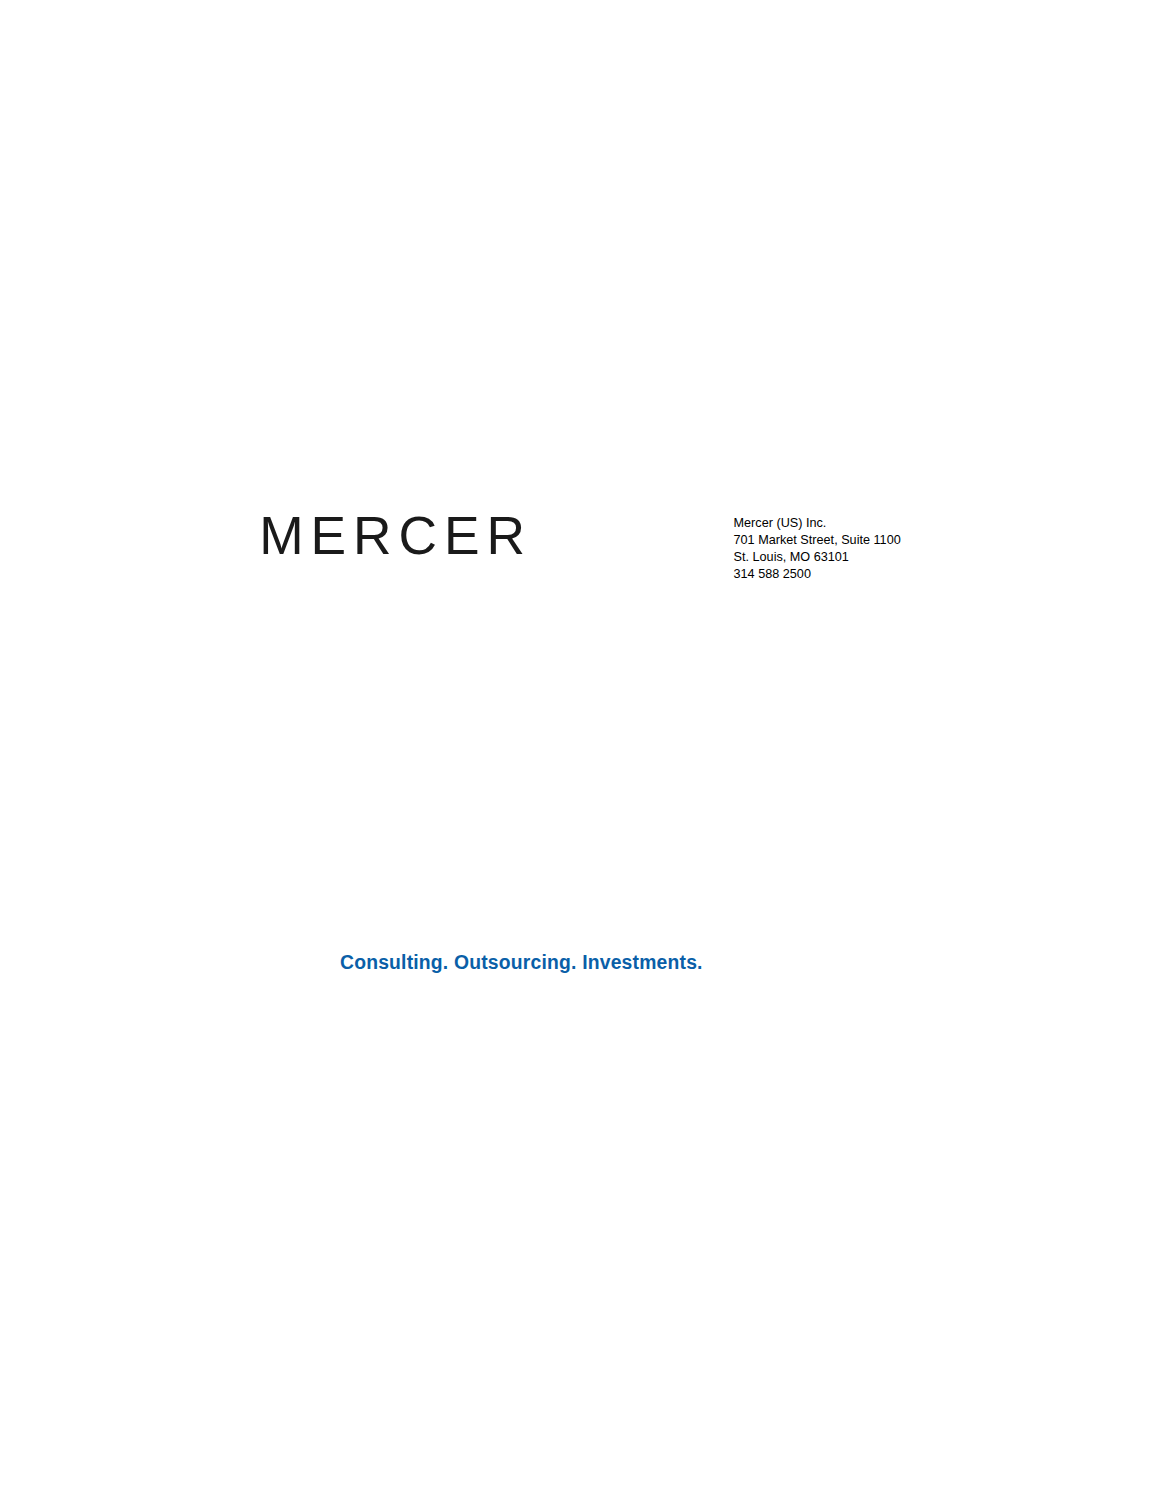MERCER
Mercer (US) Inc.
701 Market Street, Suite 1100
St. Louis, MO 63101
314 588 2500
Consulting. Outsourcing. Investments.